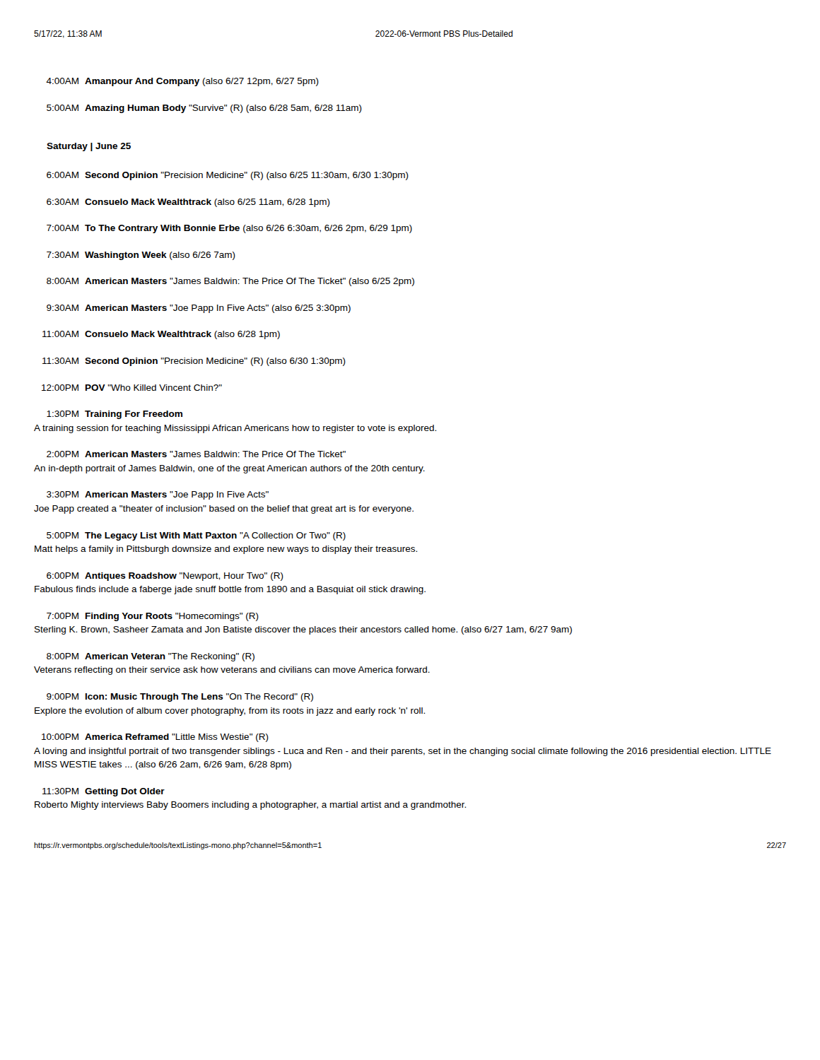5/17/22, 11:38 AM
2022-06-Vermont PBS Plus-Detailed
4:00AM Amanpour And Company (also 6/27 12pm, 6/27 5pm)
5:00AM Amazing Human Body "Survive" (R) (also 6/28 5am, 6/28 11am)
Saturday | June 25
6:00AM Second Opinion "Precision Medicine" (R) (also 6/25 11:30am, 6/30 1:30pm)
6:30AM Consuelo Mack Wealthtrack (also 6/25 11am, 6/28 1pm)
7:00AM To The Contrary With Bonnie Erbe (also 6/26 6:30am, 6/26 2pm, 6/29 1pm)
7:30AM Washington Week (also 6/26 7am)
8:00AM American Masters "James Baldwin: The Price Of The Ticket" (also 6/25 2pm)
9:30AM American Masters "Joe Papp In Five Acts" (also 6/25 3:30pm)
11:00AM Consuelo Mack Wealthtrack (also 6/28 1pm)
11:30AM Second Opinion "Precision Medicine" (R) (also 6/30 1:30pm)
12:00PM POV "Who Killed Vincent Chin?"
1:30PM Training For Freedom A training session for teaching Mississippi African Americans how to register to vote is explored.
2:00PM American Masters "James Baldwin: The Price Of The Ticket" An in-depth portrait of James Baldwin, one of the great American authors of the 20th century.
3:30PM American Masters "Joe Papp In Five Acts" Joe Papp created a "theater of inclusion" based on the belief that great art is for everyone.
5:00PM The Legacy List With Matt Paxton "A Collection Or Two" (R) Matt helps a family in Pittsburgh downsize and explore new ways to display their treasures.
6:00PM Antiques Roadshow "Newport, Hour Two" (R) Fabulous finds include a faberge jade snuff bottle from 1890 and a Basquiat oil stick drawing.
7:00PM Finding Your Roots "Homecomings" (R) Sterling K. Brown, Sasheer Zamata and Jon Batiste discover the places their ancestors called home. (also 6/27 1am, 6/27 9am)
8:00PM American Veteran "The Reckoning" (R) Veterans reflecting on their service ask how veterans and civilians can move America forward.
9:00PM Icon: Music Through The Lens "On The Record" (R) Explore the evolution of album cover photography, from its roots in jazz and early rock 'n' roll.
10:00PM America Reframed "Little Miss Westie" (R) A loving and insightful portrait of two transgender siblings - Luca and Ren - and their parents, set in the changing social climate following the 2016 presidential election. LITTLE MISS WESTIE takes ... (also 6/26 2am, 6/26 9am, 6/28 8pm)
11:30PM Getting Dot Older Roberto Mighty interviews Baby Boomers including a photographer, a martial artist and a grandmother.
https://r.vermontpbs.org/schedule/tools/textListings-mono.php?channel=5&month=1
22/27